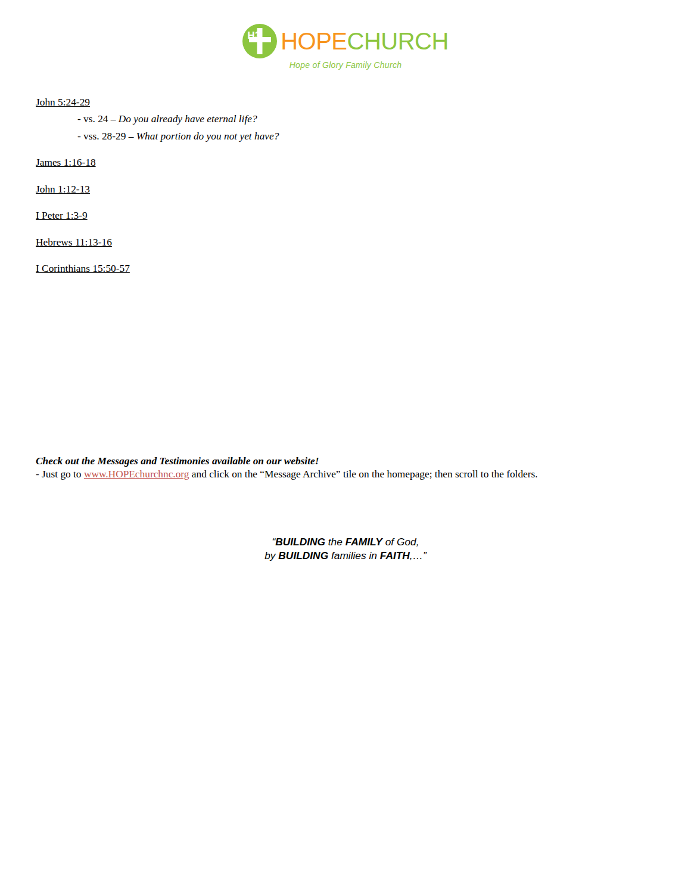H3
HOPE CHURCH
Hope of Glory Family Church
John 5:24-29
- vs. 24 – Do you already have eternal life?
- vss. 28-29 – What portion do you not yet have?
James 1:16-18
John 1:12-13
I Peter 1:3-9
Hebrews 11:13-16
I Corinthians 15:50-57
Check out the Messages and Testimonies available on our website!
- Just go to www.HOPEchurchnc.org and click on the “Message Archive” tile on the homepage; then scroll to the folders.
“BUILDING the FAMILY of God,
by BUILDING families in FAITH,…”